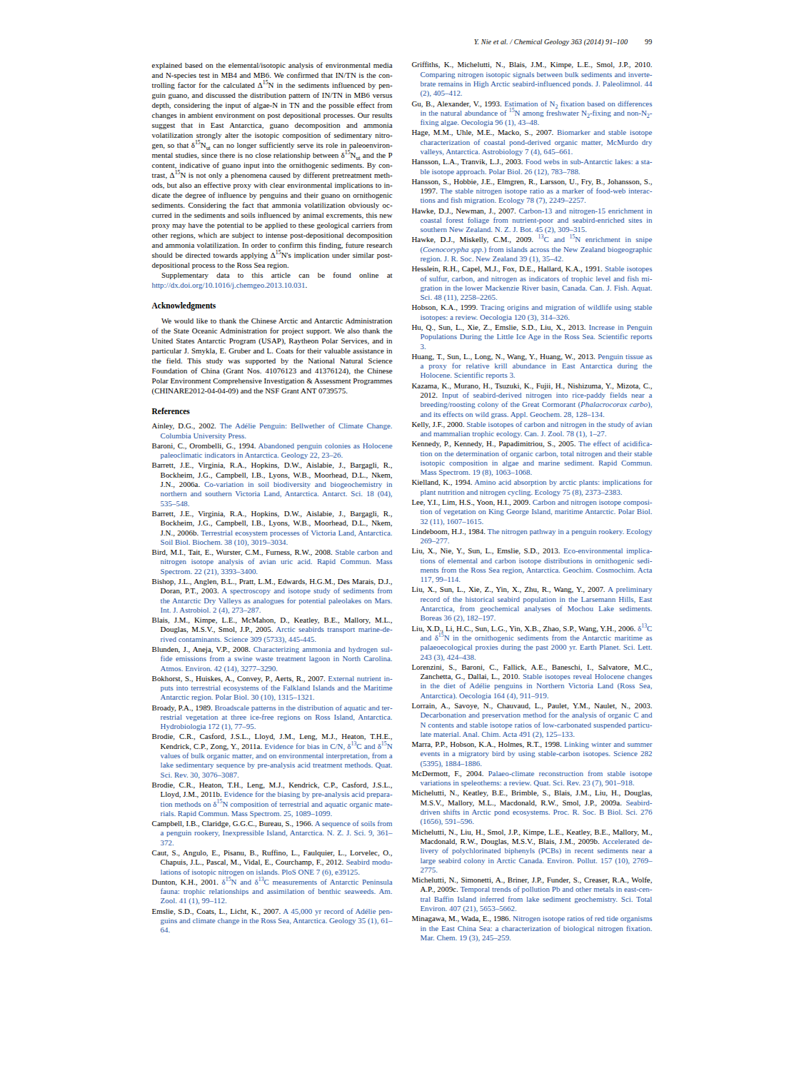99 Y. Nie et al. / Chemical Geology 363 (2014) 91–100
explained based on the elemental/isotopic analysis of environmental media and N-species test in MB4 and MB6. We confirmed that IN/TN is the controlling factor for the calculated Δ15N in the sediments influenced by penguin guano, and discussed the distribution pattern of IN/TN in MB6 versus depth, considering the input of algae-N in TN and the possible effect from changes in ambient environment on post depositional processes. Our results suggest that in East Antarctica, guano decomposition and ammonia volatilization strongly alter the isotopic composition of sedimentary nitrogen, so that δ15Nut can no longer sufficiently serve its role in paleoenvironmental studies, since there is no close relationship between δ15Nut and the P content, indicative of guano input into the ornithogenic sediments. By contrast, Δ15N is not only a phenomena caused by different pretreatment methods, but also an effective proxy with clear environmental implications to indicate the degree of influence by penguins and their guano on ornithogenic sediments. Considering the fact that ammonia volatilization obviously occurred in the sediments and soils influenced by animal excrements, this new proxy may have the potential to be applied to these geological carriers from other regions, which are subject to intense post-depositional decomposition and ammonia volatilization. In order to confirm this finding, future research should be directed towards applying Δ15N's implication under similar post-depositional process to the Ross Sea region.
Supplementary data to this article can be found online at http://dx.doi.org/10.1016/j.chemgeo.2013.10.031.
Acknowledgments
We would like to thank the Chinese Arctic and Antarctic Administration of the State Oceanic Administration for project support. We also thank the United States Antarctic Program (USAP), Raytheon Polar Services, and in particular J. Smykla, E. Gruber and L. Coats for their valuable assistance in the field. This study was supported by the National Natural Science Foundation of China (Grant Nos. 41076123 and 41376124), the Chinese Polar Environment Comprehensive Investigation & Assessment Programmes (CHINARE2012-04-04-09) and the NSF Grant ANT 0739575.
References
Ainley, D.G., 2002. The Adélie Penguin: Bellwether of Climate Change. Columbia University Press.
Baroni, C., Orombelli, G., 1994. Abandoned penguin colonies as Holocene paleoclimatic indicators in Antarctica. Geology 22, 23–26.
Barrett, J.E., Virginia, R.A., Hopkins, D.W., Aislabie, J., Bargagli, R., Bockheim, J.G., Campbell, I.B., Lyons, W.B., Moorhead, D.L., Nkem, J.N., 2006a. Co-variation in soil biodiversity and biogeochemistry in northern and southern Victoria Land, Antarctica. Antarct. Sci. 18 (04), 535–548.
Barrett, J.E., Virginia, R.A., Hopkins, D.W., Aislabie, J., Bargagli, R., Bockheim, J.G., Campbell, I.B., Lyons, W.B., Moorhead, D.L., Nkem, J.N., 2006b. Terrestrial ecosystem processes of Victoria Land, Antarctica. Soil Biol. Biochem. 38 (10), 3019–3034.
Bird, M.I., Tait, E., Wurster, C.M., Furness, R.W., 2008. Stable carbon and nitrogen isotope analysis of avian uric acid. Rapid Commun. Mass Spectrom. 22 (21), 3393–3400.
Bishop, J.L., Anglen, B.L., Pratt, L.M., Edwards, H.G.M., Des Marais, D.J., Doran, P.T., 2003. A spectroscopy and isotope study of sediments from the Antarctic Dry Valleys as analogues for potential paleolakes on Mars. Int. J. Astrobiol. 2 (4), 273–287.
Blais, J.M., Kimpe, L.E., McMahon, D., Keatley, B.E., Mallory, M.L., Douglas, M.S.V., Smol, J.P., 2005. Arctic seabirds transport marine-derived contaminants. Science 309 (5733), 445-445.
Blunden, J., Aneja, V.P., 2008. Characterizing ammonia and hydrogen sulfide emissions from a swine waste treatment lagoon in North Carolina. Atmos. Environ. 42 (14), 3277–3290.
Bokhorst, S., Huiskes, A., Convey, P., Aerts, R., 2007. External nutrient inputs into terrestrial ecosystems of the Falkland Islands and the Maritime Antarctic region. Polar Biol. 30 (10), 1315–1321.
Broady, P.A., 1989. Broadscale patterns in the distribution of aquatic and terrestrial vegetation at three ice-free regions on Ross Island, Antarctica. Hydrobiologia 172 (1), 77–95.
Brodie, C.R., Casford, J.S.L., Lloyd, J.M., Leng, M.J., Heaton, T.H.E., Kendrick, C.P., Zong, Y., 2011a. Evidence for bias in C/N, δ13C and δ15N values of bulk organic matter, and on environmental interpretation, from a lake sedimentary sequence by pre-analysis acid treatment methods. Quat. Sci. Rev. 30, 3076–3087.
Brodie, C.R., Heaton, T.H., Leng, M.J., Kendrick, C.P., Casford, J.S.L., Lloyd, J.M., 2011b. Evidence for the biasing by pre-analysis acid preparation methods on δ15N composition of terrestrial and aquatic organic materials. Rapid Commun. Mass Spectrom. 25, 1089–1099.
Campbell, I.B., Claridge, G.G.C., Bureau, S., 1966. A sequence of soils from a penguin rookery, Inexpressible Island, Antarctica. N. Z. J. Sci. 9, 361–372.
Caut, S., Angulo, E., Pisanu, B., Ruffino, L., Faulquier, L., Lorvelec, O., Chapuis, J.L., Pascal, M., Vidal, E., Courchamp, F., 2012. Seabird modulations of isotopic nitrogen on islands. PloS ONE 7 (6), e39125.
Dunton, K.H., 2001. δ15N and δ13C measurements of Antarctic Peninsula fauna: trophic relationships and assimilation of benthic seaweeds. Am. Zool. 41 (1), 99–112.
Emslie, S.D., Coats, L., Licht, K., 2007. A 45,000 yr record of Adélie penguins and climate change in the Ross Sea, Antarctica. Geology 35 (1), 61–64.
Griffiths, K., Michelutti, N., Blais, J.M., Kimpe, L.E., Smol, J.P., 2010. Comparing nitrogen isotopic signals between bulk sediments and invertebrate remains in High Arctic seabird-influenced ponds. J. Paleolimnol. 44 (2), 405–412.
Gu, B., Alexander, V., 1993. Estimation of N2 fixation based on differences in the natural abundance of 15N among freshwater N2-fixing and non-N2-fixing algae. Oecologia 96 (1), 43–48.
Hage, M.M., Uhle, M.E., Macko, S., 2007. Biomarker and stable isotope characterization of coastal pond-derived organic matter, McMurdo dry valleys, Antarctica. Astrobiology 7 (4), 645–661.
Hansson, L.A., Tranvik, L.J., 2003. Food webs in sub-Antarctic lakes: a stable isotope approach. Polar Biol. 26 (12), 783–788.
Hansson, S., Hobbie, J.E., Elmgren, R., Larsson, U., Fry, B., Johansson, S., 1997. The stable nitrogen isotope ratio as a marker of food-web interactions and fish migration. Ecology 78 (7), 2249–2257.
Hawke, D.J., Newman, J., 2007. Carbon-13 and nitrogen-15 enrichment in coastal forest foliage from nutrient-poor and seabird-enriched sites in southern New Zealand. N. Z. J. Bot. 45 (2), 309–315.
Hawke, D.J., Miskelly, C.M., 2009. 13C and 15N enrichment in snipe (Coenocorypha spp.) from islands across the New Zealand biogeographic region. J. R. Soc. New Zealand 39 (1), 35–42.
Hesslein, R.H., Capel, M.J., Fox, D.E., Hallard, K.A., 1991. Stable isotopes of sulfur, carbon, and nitrogen as indicators of trophic level and fish migration in the lower Mackenzie River basin, Canada. Can. J. Fish. Aquat. Sci. 48 (11), 2258–2265.
Hobson, K.A., 1999. Tracing origins and migration of wildlife using stable isotopes: a review. Oecologia 120 (3), 314–326.
Hu, Q., Sun, L., Xie, Z., Emslie, S.D., Liu, X., 2013. Increase in Penguin Populations During the Little Ice Age in the Ross Sea. Scientific reports 3.
Huang, T., Sun, L., Long, N., Wang, Y., Huang, W., 2013. Penguin tissue as a proxy for relative krill abundance in East Antarctica during the Holocene. Scientific reports 3.
Kazama, K., Murano, H., Tsuzuki, K., Fujii, H., Nishizuma, Y., Mizota, C., 2012. Input of seabird-derived nitrogen into rice-paddy fields near a breeding/roosting colony of the Great Cormorant (Phalacrocorax carbo), and its effects on wild grass. Appl. Geochem. 28, 128–134.
Kelly, J.F., 2000. Stable isotopes of carbon and nitrogen in the study of avian and mammalian trophic ecology. Can. J. Zool. 78 (1), 1–27.
Kennedy, P., Kennedy, H., Papadimitriou, S., 2005. The effect of acidification on the determination of organic carbon, total nitrogen and their stable isotopic composition in algae and marine sediment. Rapid Commun. Mass Spectrom. 19 (8), 1063–1068.
Kielland, K., 1994. Amino acid absorption by arctic plants: implications for plant nutrition and nitrogen cycling. Ecology 75 (8), 2373–2383.
Lee, Y.I., Lim, H.S., Yoon, H.I., 2009. Carbon and nitrogen isotope composition of vegetation on King George Island, maritime Antarctic. Polar Biol. 32 (11), 1607–1615.
Lindeboom, H.J., 1984. The nitrogen pathway in a penguin rookery. Ecology 269–277.
Liu, X., Nie, Y., Sun, L., Emslie, S.D., 2013. Eco-environmental implications of elemental and carbon isotope distributions in ornithogenic sediments from the Ross Sea region, Antarctica. Geochim. Cosmochim. Acta 117, 99–114.
Liu, X., Sun, L., Xie, Z., Yin, X., Zhu, R., Wang, Y., 2007. A preliminary record of the historical seabird population in the Larsemann Hills, East Antarctica, from geochemical analyses of Mochou Lake sediments. Boreas 36 (2), 182–197.
Liu, X.D., Li, H.C., Sun, L.G., Yin, X.B., Zhao, S.P., Wang, Y.H., 2006. δ13C and δ15N in the ornithogenic sediments from the Antarctic maritime as palaeoecological proxies during the past 2000 yr. Earth Planet. Sci. Lett. 243 (3), 424–438.
Lorenzini, S., Baroni, C., Fallick, A.E., Baneschi, I., Salvatore, M.C., Zanchetta, G., Dallai, L., 2010. Stable isotopes reveal Holocene changes in the diet of Adélie penguins in Northern Victoria Land (Ross Sea, Antarctica). Oecologia 164 (4), 911–919.
Lorrain, A., Savoye, N., Chauvaud, L., Paulet, Y.M., Naulet, N., 2003. Decarbonation and preservation method for the analysis of organic C and N contents and stable isotope ratios of low-carbonated suspended particulate material. Anal. Chim. Acta 491 (2), 125–133.
Marra, P.P., Hobson, K.A., Holmes, R.T., 1998. Linking winter and summer events in a migratory bird by using stable-carbon isotopes. Science 282 (5395), 1884–1886.
McDermott, F., 2004. Palaeo-climate reconstruction from stable isotope variations in speleothems: a review. Quat. Sci. Rev. 23 (7), 901–918.
Michelutti, N., Keatley, B.E., Brimble, S., Blais, J.M., Liu, H., Douglas, M.S.V., Mallory, M.L., Macdonald, R.W., Smol, J.P., 2009a. Seabird-driven shifts in Arctic pond ecosystems. Proc. R. Soc. B Biol. Sci. 276 (1656), 591–596.
Michelutti, N., Liu, H., Smol, J.P., Kimpe, L.E., Keatley, B.E., Mallory, M., Macdonald, R.W., Douglas, M.S.V., Blais, J.M., 2009b. Accelerated delivery of polychlorinated biphenyls (PCBs) in recent sediments near a large seabird colony in Arctic Canada. Environ. Pollut. 157 (10), 2769–2775.
Michelutti, N., Simonetti, A., Briner, J.P., Funder, S., Creaser, R.A., Wolfe, A.P., 2009c. Temporal trends of pollution Pb and other metals in east-central Baffin Island inferred from lake sediment geochemistry. Sci. Total Environ. 407 (21), 5653–5662.
Minagawa, M., Wada, E., 1986. Nitrogen isotope ratios of red tide organisms in the East China Sea: a characterization of biological nitrogen fixation. Mar. Chem. 19 (3), 245–259.